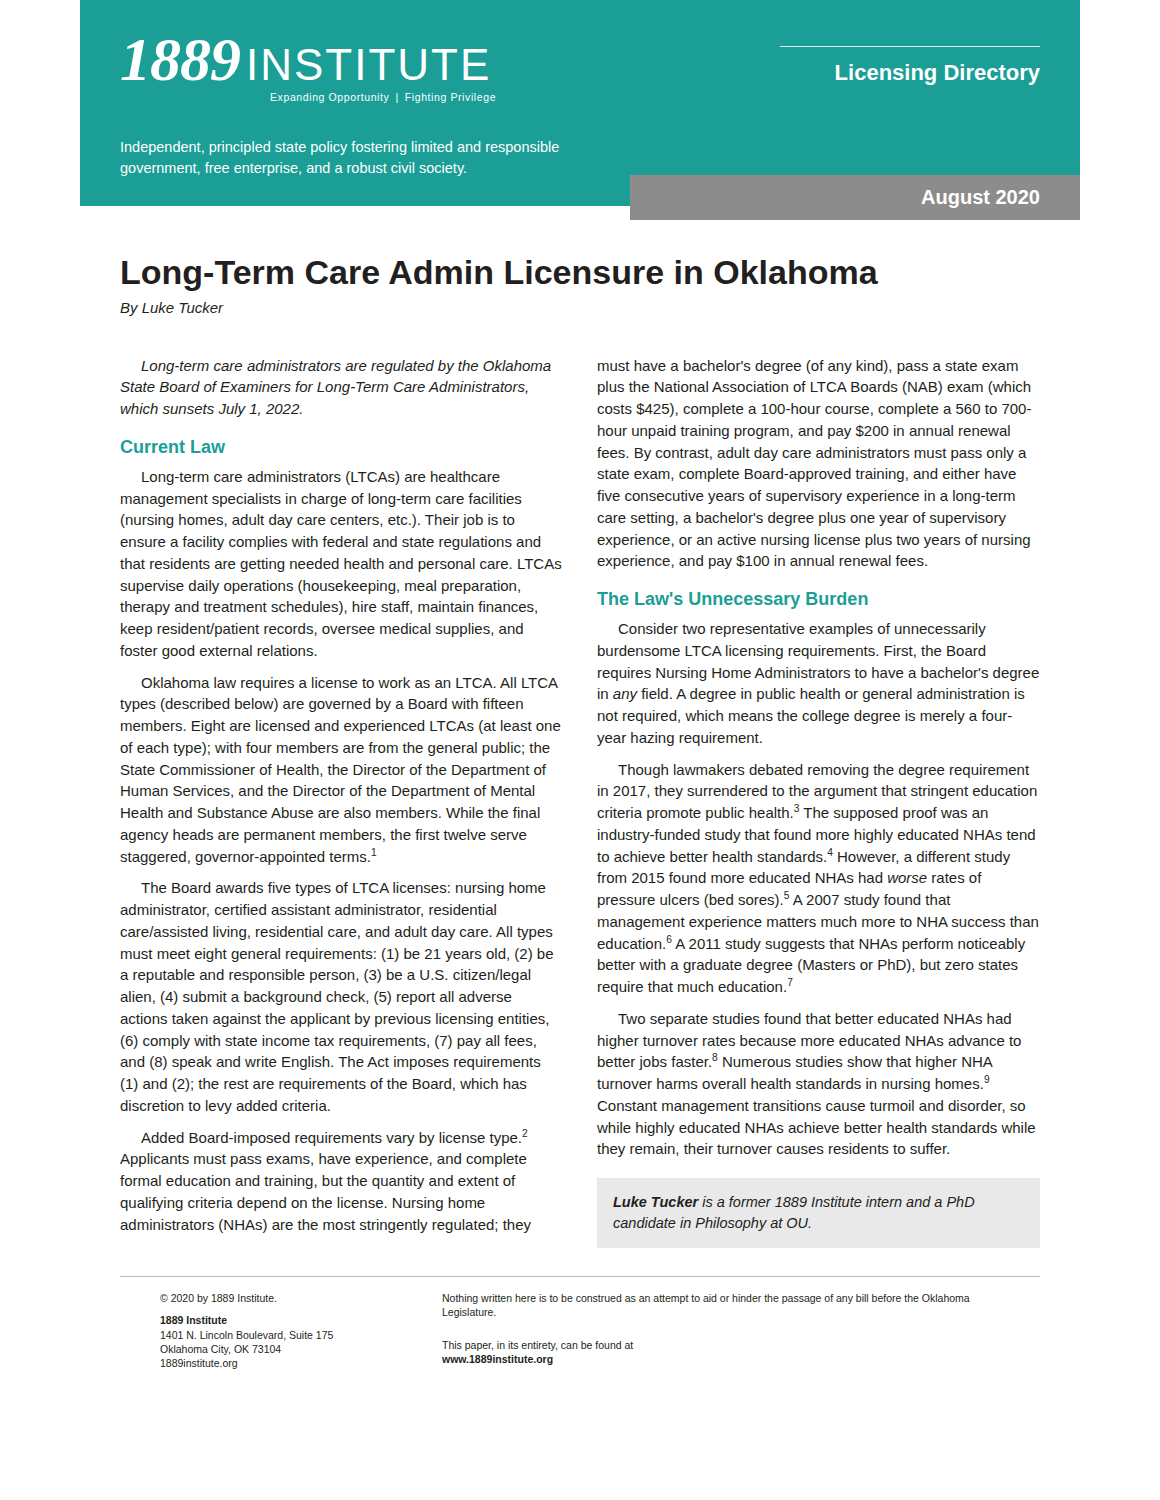1889 INSTITUTE
Expanding Opportunity|Fighting Privilege
Licensing Directory
Independent, principled state policy fostering limited and responsible government, free enterprise, and a robust civil society.
August 2020
Long-Term Care Admin Licensure in Oklahoma
By Luke Tucker
Long-term care administrators are regulated by the Oklahoma State Board of Examiners for Long-Term Care Administrators, which sunsets July 1, 2022.
Current Law
Long-term care administrators (LTCAs) are healthcare management specialists in charge of long-term care facilities (nursing homes, adult day care centers, etc.). Their job is to ensure a facility complies with federal and state regulations and that residents are getting needed health and personal care. LTCAs supervise daily operations (housekeeping, meal preparation, therapy and treatment schedules), hire staff, maintain finances, keep resident/patient records, oversee medical supplies, and foster good external relations.
Oklahoma law requires a license to work as an LTCA. All LTCA types (described below) are governed by a Board with fifteen members. Eight are licensed and experienced LTCAs (at least one of each type); with four members are from the general public; the State Commissioner of Health, the Director of the Department of Human Services, and the Director of the Department of Mental Health and Substance Abuse are also members. While the final agency heads are permanent members, the first twelve serve staggered, governor-appointed terms.1
The Board awards five types of LTCA licenses: nursing home administrator, certified assistant administrator, residential care/assisted living, residential care, and adult day care. All types must meet eight general requirements: (1) be 21 years old, (2) be a reputable and responsible person, (3) be a U.S. citizen/legal alien, (4) submit a background check, (5) report all adverse actions taken against the applicant by previous licensing entities, (6) comply with state income tax requirements, (7) pay all fees, and (8) speak and write English. The Act imposes requirements (1) and (2); the rest are requirements of the Board, which has discretion to levy added criteria.
Added Board-imposed requirements vary by license type.2 Applicants must pass exams, have experience, and complete formal education and training, but the quantity and extent of qualifying criteria depend on the license. Nursing home administrators (NHAs) are the most stringently regulated; they must have a bachelor's degree (of any kind), pass a state exam plus the National Association of LTCA Boards (NAB) exam (which costs $425), complete a 100-hour course, complete a 560 to 700-hour unpaid training program, and pay $200 in annual renewal fees. By contrast, adult day care administrators must pass only a state exam, complete Board-approved training, and either have five consecutive years of supervisory experience in a long-term care setting, a bachelor's degree plus one year of supervisory experience, or an active nursing license plus two years of nursing experience, and pay $100 in annual renewal fees.
The Law's Unnecessary Burden
Consider two representative examples of unnecessarily burdensome LTCA licensing requirements. First, the Board requires Nursing Home Administrators to have a bachelor's degree in any field. A degree in public health or general administration is not required, which means the college degree is merely a four-year hazing requirement.
Though lawmakers debated removing the degree requirement in 2017, they surrendered to the argument that stringent education criteria promote public health.3 The supposed proof was an industry-funded study that found more highly educated NHAs tend to achieve better health standards.4 However, a different study from 2015 found more educated NHAs had worse rates of pressure ulcers (bed sores).5 A 2007 study found that management experience matters much more to NHA success than education.6 A 2011 study suggests that NHAs perform noticeably better with a graduate degree (Masters or PhD), but zero states require that much education.7
Two separate studies found that better educated NHAs had higher turnover rates because more educated NHAs advance to better jobs faster.8 Numerous studies show that higher NHA turnover harms overall health standards in nursing homes.9 Constant management transitions cause turmoil and disorder, so while highly educated NHAs achieve better health standards while they remain, their turnover causes residents to suffer.
Luke Tucker is a former 1889 Institute intern and a PhD candidate in Philosophy at OU.
© 2020 by 1889 Institute.
1889 Institute
1401 N. Lincoln Boulevard, Suite 175
Oklahoma City, OK 73104
1889institute.org
Nothing written here is to be construed as an attempt to aid or hinder the passage of any bill before the Oklahoma Legislature.
This paper, in its entirety, can be found at
www.1889institute.org